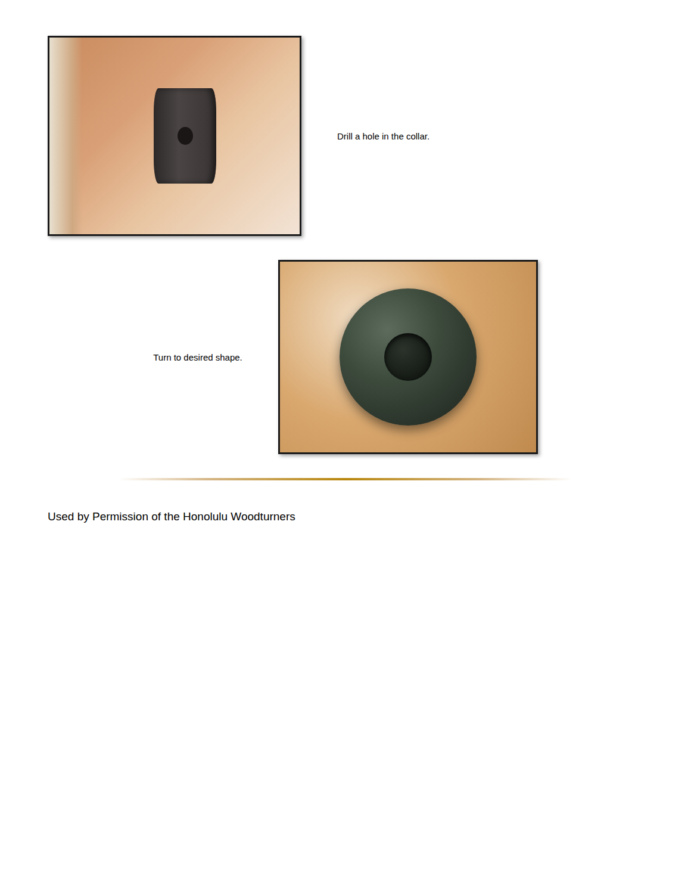Drill a hole in the collar.
Turn to desired shape.
Used by Permission of the Honolulu Woodturners